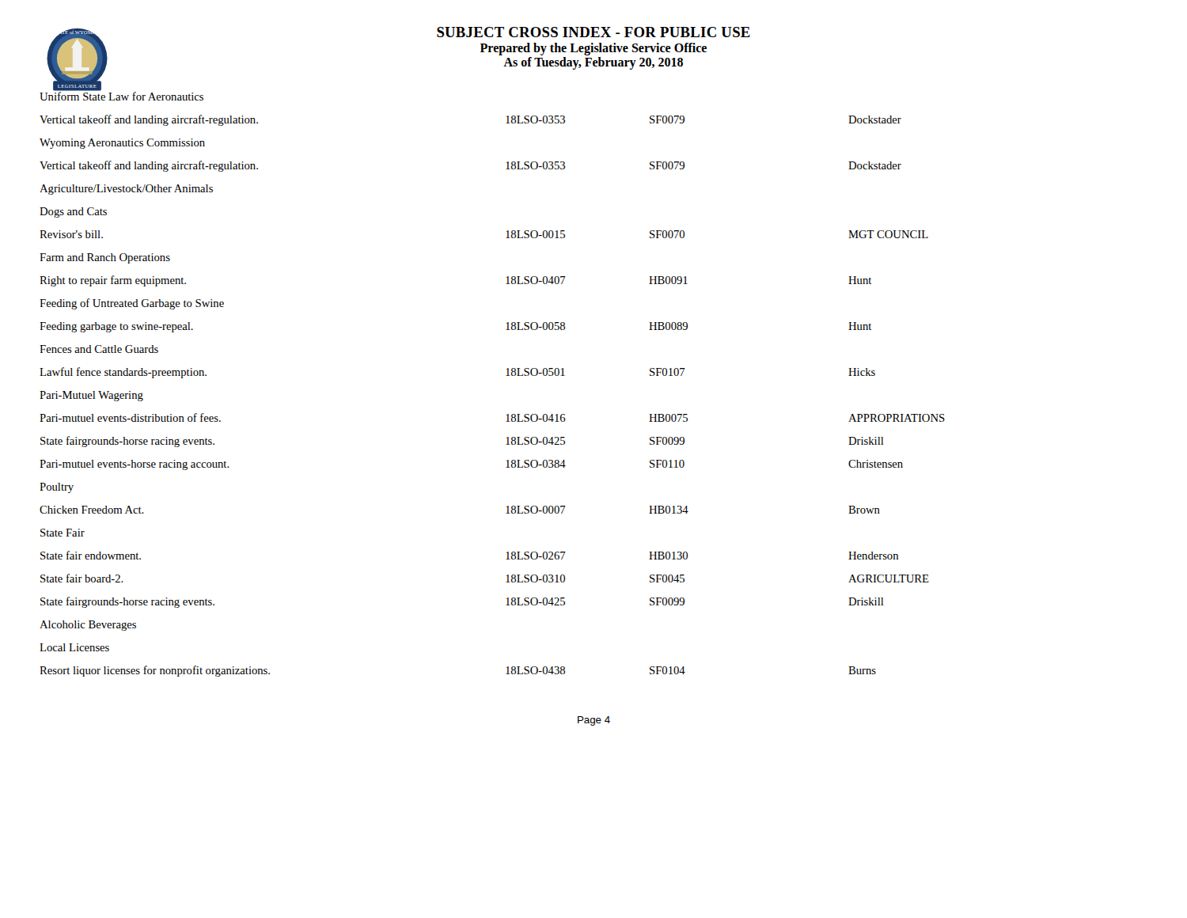STATE of WYOMING LEGISLATURE
SUBJECT CROSS INDEX - FOR PUBLIC USE
Prepared by the Legislative Service Office
As of Tuesday, February 20, 2018
| Uniform State Law for Aeronautics | | | |
| Vertical takeoff and landing aircraft-regulation. | 18LSO-0353 | SF0079 | Dockstader |
| Wyoming Aeronautics Commission | | | |
| Vertical takeoff and landing aircraft-regulation. | 18LSO-0353 | SF0079 | Dockstader |
| Agriculture/Livestock/Other Animals | | | |
| Dogs and Cats | | | |
| Revisor's bill. | 18LSO-0015 | SF0070 | MGT COUNCIL |
| Farm and Ranch Operations | | | |
| Right to repair farm equipment. | 18LSO-0407 | HB0091 | Hunt |
| Feeding of Untreated Garbage to Swine | | | |
| Feeding garbage to swine-repeal. | 18LSO-0058 | HB0089 | Hunt |
| Fences and Cattle Guards | | | |
| Lawful fence standards-preemption. | 18LSO-0501 | SF0107 | Hicks |
| Pari-Mutuel Wagering | | | |
| Pari-mutuel events-distribution of fees. | 18LSO-0416 | HB0075 | APPROPRIATIONS |
| State fairgrounds-horse racing events. | 18LSO-0425 | SF0099 | Driskill |
| Pari-mutuel events-horse racing account. | 18LSO-0384 | SF0110 | Christensen |
| Poultry | | | |
| Chicken Freedom Act. | 18LSO-0007 | HB0134 | Brown |
| State Fair | | | |
| State fair endowment. | 18LSO-0267 | HB0130 | Henderson |
| State fair board-2. | 18LSO-0310 | SF0045 | AGRICULTURE |
| State fairgrounds-horse racing events. | 18LSO-0425 | SF0099 | Driskill |
| Alcoholic Beverages | | | |
| Local Licenses | | | |
| Resort liquor licenses for nonprofit organizations. | 18LSO-0438 | SF0104 | Burns |
Page 4